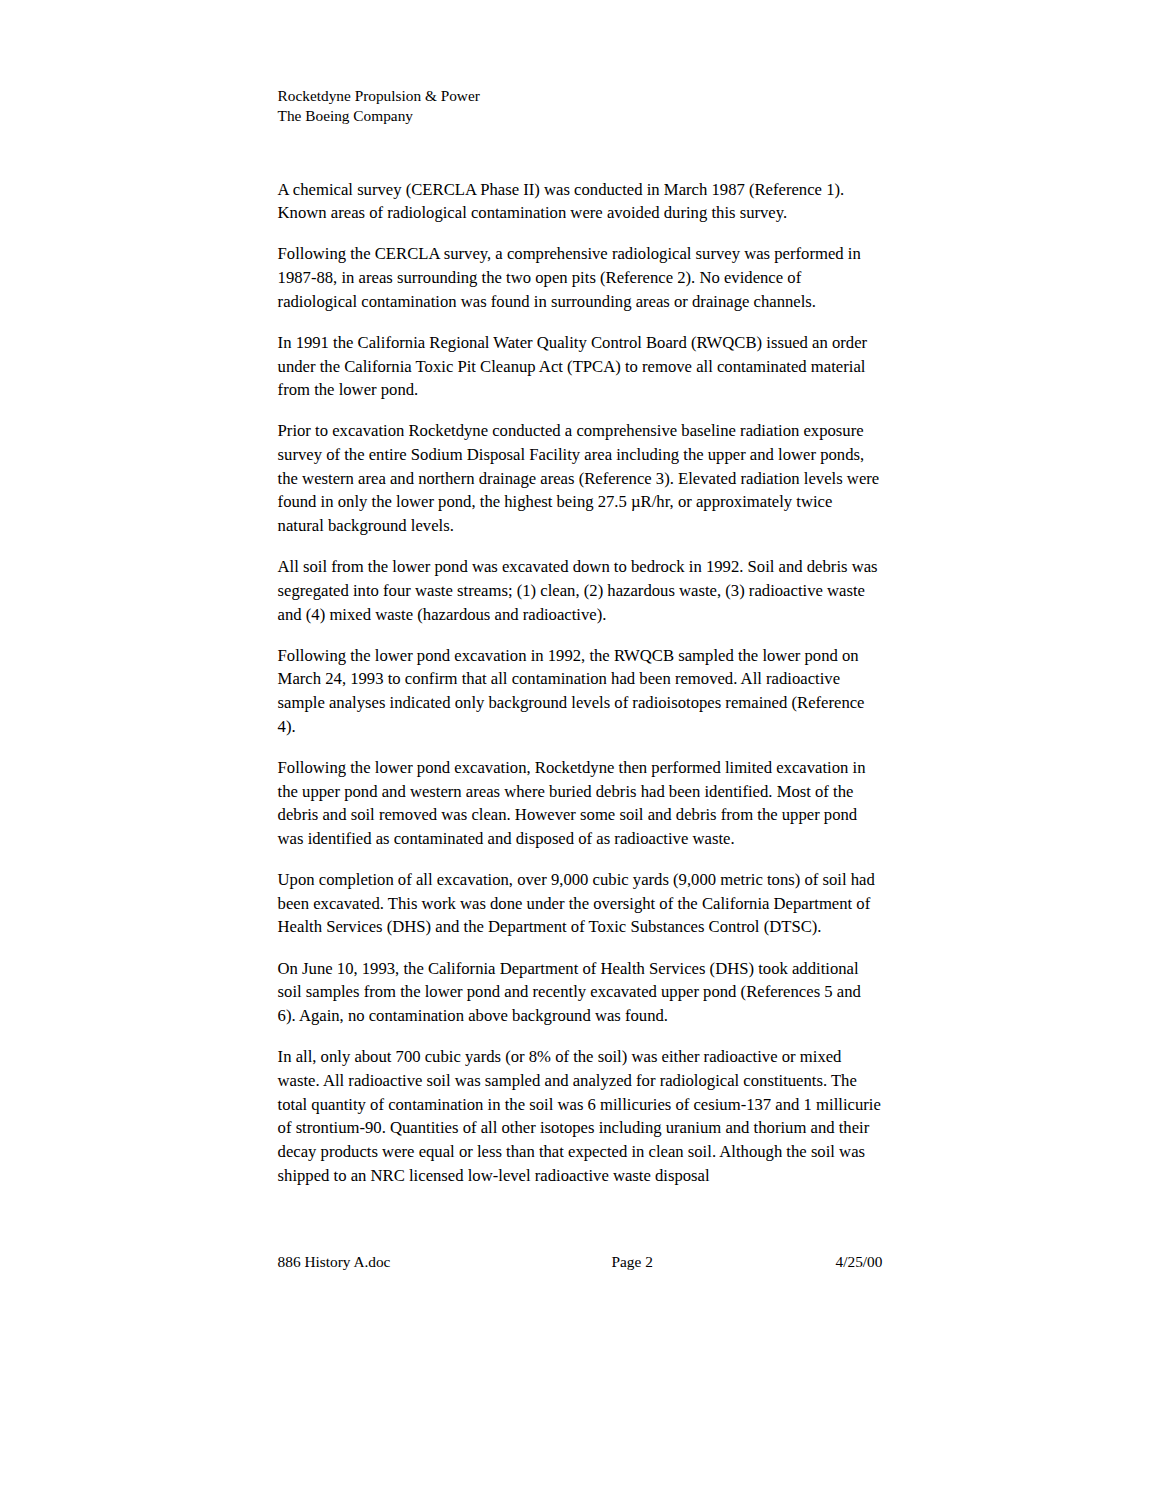Rocketdyne Propulsion & Power
The Boeing Company
A chemical survey (CERCLA Phase II) was conducted in March 1987 (Reference 1). Known areas of radiological contamination were avoided during this survey.
Following the CERCLA survey, a comprehensive radiological survey was performed in 1987-88, in areas surrounding the two open pits (Reference 2). No evidence of radiological contamination was found in surrounding areas or drainage channels.
In 1991 the California Regional Water Quality Control Board (RWQCB) issued an order under the California Toxic Pit Cleanup Act (TPCA) to remove all contaminated material from the lower pond.
Prior to excavation Rocketdyne conducted a comprehensive baseline radiation exposure survey of the entire Sodium Disposal Facility area including the upper and lower ponds, the western area and northern drainage areas (Reference 3). Elevated radiation levels were found in only the lower pond, the highest being 27.5 µR/hr, or approximately twice natural background levels.
All soil from the lower pond was excavated down to bedrock in 1992. Soil and debris was segregated into four waste streams; (1) clean, (2) hazardous waste, (3) radioactive waste and (4) mixed waste (hazardous and radioactive).
Following the lower pond excavation in 1992, the RWQCB sampled the lower pond on March 24, 1993 to confirm that all contamination had been removed. All radioactive sample analyses indicated only background levels of radioisotopes remained (Reference 4).
Following the lower pond excavation, Rocketdyne then performed limited excavation in the upper pond and western areas where buried debris had been identified. Most of the debris and soil removed was clean. However some soil and debris from the upper pond was identified as contaminated and disposed of as radioactive waste.
Upon completion of all excavation, over 9,000 cubic yards (9,000 metric tons) of soil had been excavated. This work was done under the oversight of the California Department of Health Services (DHS) and the Department of Toxic Substances Control (DTSC).
On June 10, 1993, the California Department of Health Services (DHS) took additional soil samples from the lower pond and recently excavated upper pond (References 5 and 6). Again, no contamination above background was found.
In all, only about 700 cubic yards (or 8% of the soil) was either radioactive or mixed waste. All radioactive soil was sampled and analyzed for radiological constituents. The total quantity of contamination in the soil was 6 millicuries of cesium-137 and 1 millicurie of strontium-90. Quantities of all other isotopes including uranium and thorium and their decay products were equal or less than that expected in clean soil. Although the soil was shipped to an NRC licensed low-level radioactive waste disposal
886 History A.doc
Page 2
4/25/00